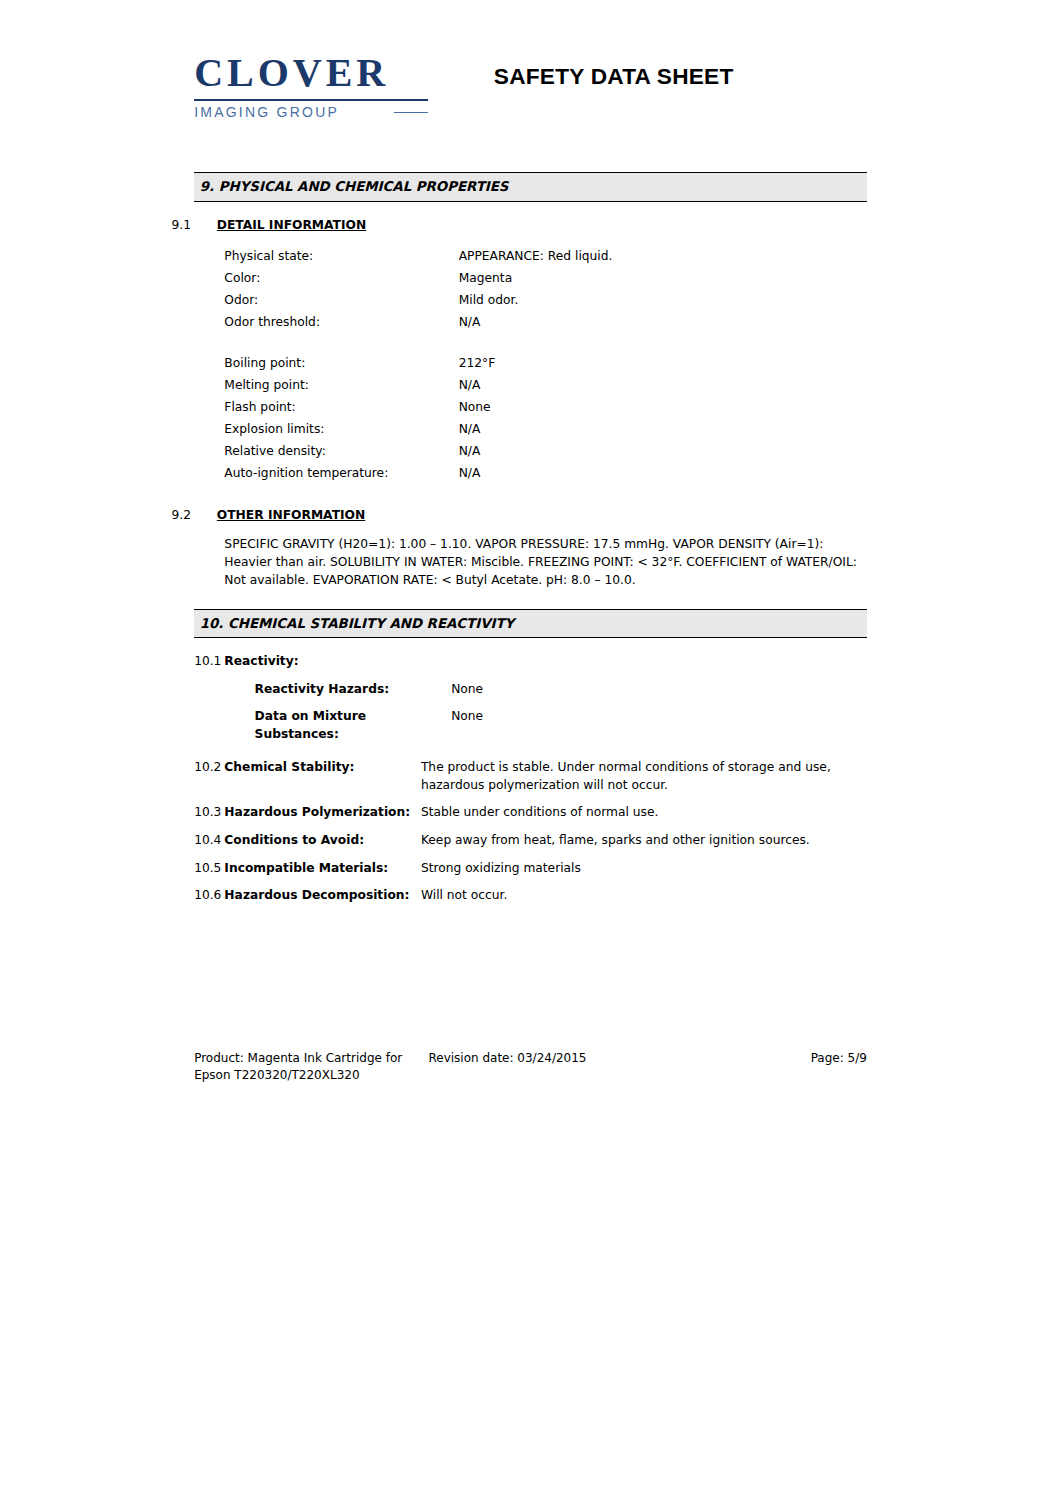CLOVER
IMAGING GROUP
SAFETY DATA SHEET
9. PHYSICAL AND CHEMICAL PROPERTIES
9.1 DETAIL INFORMATION
| Physical state: | APPEARANCE: Red liquid. |
| Color: | Magenta |
| Odor: | Mild odor. |
| Odor threshold: | N/A |
| Boiling point: | 212°F |
| Melting point: | N/A |
| Flash point: | None |
| Explosion limits: | N/A |
| Relative density: | N/A |
| Auto-ignition temperature: | N/A |
9.2 OTHER INFORMATION
SPECIFIC GRAVITY (H20=1): 1.00 – 1.10. VAPOR PRESSURE: 17.5 mmHg. VAPOR DENSITY (Air=1): Heavier than air. SOLUBILITY IN WATER: Miscible. FREEZING POINT: < 32°F. COEFFICIENT of WATER/OIL: Not available. EVAPORATION RATE: < Butyl Acetate. pH: 8.0 – 10.0.
10. CHEMICAL STABILITY AND REACTIVITY
10.1
Reactivity:
Reactivity Hazards:
None
Data on Mixture Substances:
None
10.2
Chemical Stability:
The product is stable. Under normal conditions of storage and use, hazardous polymerization will not occur.
10.3
Hazardous Polymerization:
Stable under conditions of normal use.
10.4
Conditions to Avoid:
Keep away from heat, flame, sparks and other ignition sources.
10.5
Incompatible Materials:
Strong oxidizing materials
10.6
Hazardous Decomposition:
Will not occur.
Product: Magenta Ink Cartridge for Epson T220320/T220XL320
Revision date: 03/24/2015
Page: 5/9